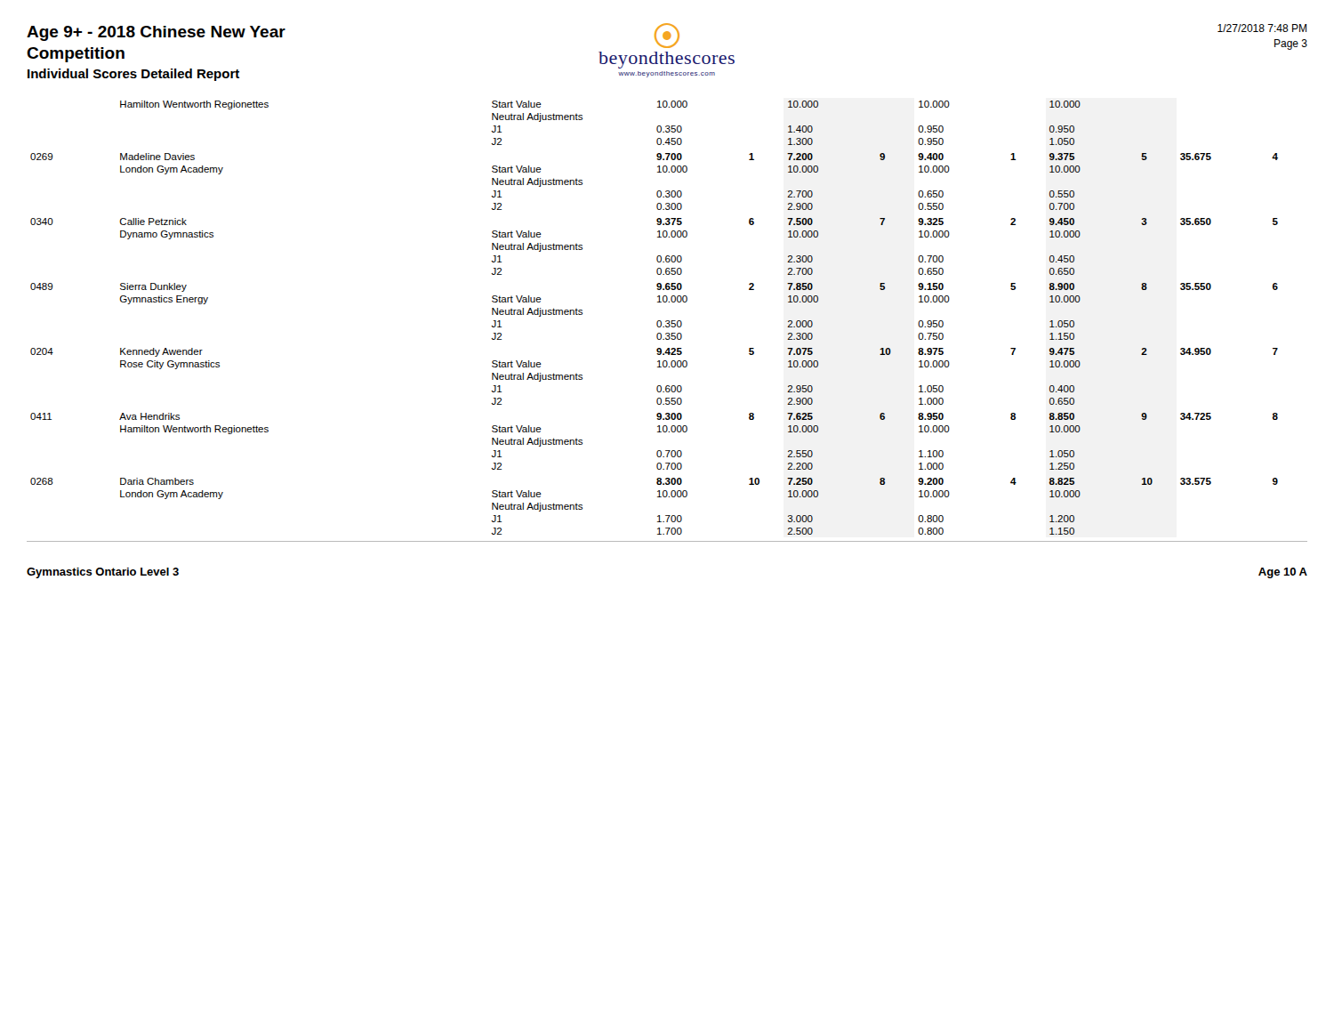Age 9+ - 2018 Chinese New Year
Competition
Individual Scores Detailed Report
⦿
beyondthescores
www.beyondthescores.com
1/27/2018 7:48 PM
Page 3
| | Hamilton Wentworth Regionettes | Start Value | 10.000 | | 10.000 | | 10.000 | | 10.000 | | | |
| | | Neutral Adjustments | | | | | | | | | | |
| | | J1 | 0.350 | | 1.400 | | 0.950 | | 0.950 | | | |
| | | J2 | 0.450 | | 1.300 | | 0.950 | | 1.050 | | | |
| 0269 | Madeline Davies | | 9.700 | 1 | 7.200 | 9 | 9.400 | 1 | 9.375 | 5 | 35.675 | 4 |
| | London Gym Academy | Start Value | 10.000 | | 10.000 | | 10.000 | | 10.000 | | | |
| | | Neutral Adjustments | | | | | | | | | | |
| | | J1 | 0.300 | | 2.700 | | 0.650 | | 0.550 | | | |
| | | J2 | 0.300 | | 2.900 | | 0.550 | | 0.700 | | | |
| 0340 | Callie Petznick | | 9.375 | 6 | 7.500 | 7 | 9.325 | 2 | 9.450 | 3 | 35.650 | 5 |
| | Dynamo Gymnastics | Start Value | 10.000 | | 10.000 | | 10.000 | | 10.000 | | | |
| | | Neutral Adjustments | | | | | | | | | | |
| | | J1 | 0.600 | | 2.300 | | 0.700 | | 0.450 | | | |
| | | J2 | 0.650 | | 2.700 | | 0.650 | | 0.650 | | | |
| 0489 | Sierra Dunkley | | 9.650 | 2 | 7.850 | 5 | 9.150 | 5 | 8.900 | 8 | 35.550 | 6 |
| | Gymnastics Energy | Start Value | 10.000 | | 10.000 | | 10.000 | | 10.000 | | | |
| | | Neutral Adjustments | | | | | | | | | | |
| | | J1 | 0.350 | | 2.000 | | 0.950 | | 1.050 | | | |
| | | J2 | 0.350 | | 2.300 | | 0.750 | | 1.150 | | | |
| 0204 | Kennedy Awender | | 9.425 | 5 | 7.075 | 10 | 8.975 | 7 | 9.475 | 2 | 34.950 | 7 |
| | Rose City Gymnastics | Start Value | 10.000 | | 10.000 | | 10.000 | | 10.000 | | | |
| | | Neutral Adjustments | | | | | | | | | | |
| | | J1 | 0.600 | | 2.950 | | 1.050 | | 0.400 | | | |
| | | J2 | 0.550 | | 2.900 | | 1.000 | | 0.650 | | | |
| 0411 | Ava Hendriks | | 9.300 | 8 | 7.625 | 6 | 8.950 | 8 | 8.850 | 9 | 34.725 | 8 |
| | Hamilton Wentworth Regionettes | Start Value | 10.000 | | 10.000 | | 10.000 | | 10.000 | | | |
| | | Neutral Adjustments | | | | | | | | | | |
| | | J1 | 0.700 | | 2.550 | | 1.100 | | 1.050 | | | |
| | | J2 | 0.700 | | 2.200 | | 1.000 | | 1.250 | | | |
| 0268 | Daria Chambers | | 8.300 | 10 | 7.250 | 8 | 9.200 | 4 | 8.825 | 10 | 33.575 | 9 |
| | London Gym Academy | Start Value | 10.000 | | 10.000 | | 10.000 | | 10.000 | | | |
| | | Neutral Adjustments | | | | | | | | | | |
| | | J1 | 1.700 | | 3.000 | | 0.800 | | 1.200 | | | |
| | | J2 | 1.700 | | 2.500 | | 0.800 | | 1.150 | | | |
Gymnastics Ontario Level 3 Age 10 A